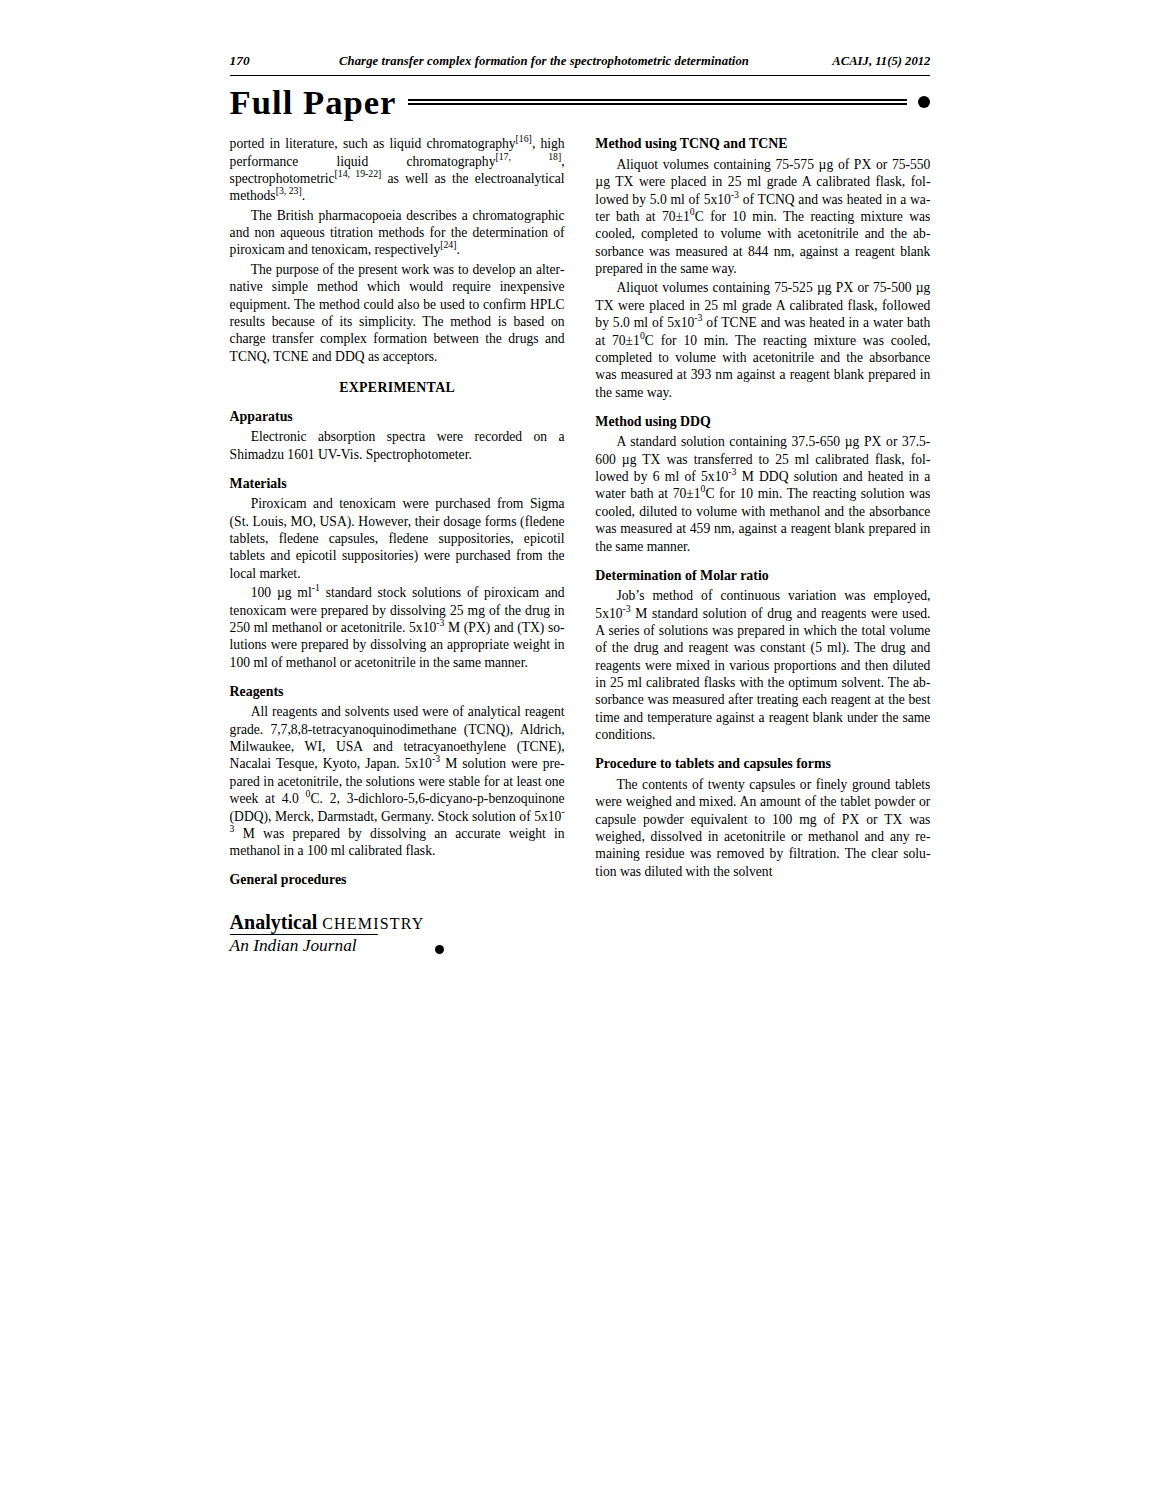170
Charge transfer complex formation for the spectrophotometric determination
ACAIJ, 11(5) 2012
Full Paper
ported in literature, such as liquid chromatography[16], high performance liquid chromatography[17, 18], spectrophotometric[14, 19-22] as well as the electroanalytical methods[3, 23].
The British pharmacopoeia describes a chromatographic and non aqueous titration methods for the determination of piroxicam and tenoxicam, respectively[24].
The purpose of the present work was to develop an alternative simple method which would require inexpensive equipment. The method could also be used to confirm HPLC results because of its simplicity. The method is based on charge transfer complex formation between the drugs and TCNQ, TCNE and DDQ as acceptors.
EXPERIMENTAL
Apparatus
Electronic absorption spectra were recorded on a Shimadzu 1601 UV-Vis. Spectrophotometer.
Materials
Piroxicam and tenoxicam were purchased from Sigma (St. Louis, MO, USA). However, their dosage forms (fledene tablets, fledene capsules, fledene suppositories, epicotil tablets and epicotil suppositories) were purchased from the local market.
100 µg ml-1 standard stock solutions of piroxicam and tenoxicam were prepared by dissolving 25 mg of the drug in 250 ml methanol or acetonitrile. 5x10-3 M (PX) and (TX) solutions were prepared by dissolving an appropriate weight in 100 ml of methanol or acetonitrile in the same manner.
Reagents
All reagents and solvents used were of analytical reagent grade. 7,7,8,8-tetracyanoquinodimethane (TCNQ), Aldrich, Milwaukee, WI, USA and tetracyanoethylene (TCNE), Nacalai Tesque, Kyoto, Japan. 5x10-3 M solution were prepared in acetonitrile, the solutions were stable for at least one week at 4.0 0C. 2, 3-dichloro-5,6-dicyano-p-benzoquinone (DDQ), Merck, Darmstadt, Germany. Stock solution of 5x10-3 M was prepared by dissolving an accurate weight in methanol in a 100 ml calibrated flask.
General procedures
Method using TCNQ and TCNE
Aliquot volumes containing 75-575 µg of PX or 75-550 µg TX were placed in 25 ml grade A calibrated flask, followed by 5.0 ml of 5x10-3 of TCNQ and was heated in a water bath at 70±10C for 10 min. The reacting mixture was cooled, completed to volume with acetonitrile and the absorbance was measured at 844 nm, against a reagent blank prepared in the same way.
Aliquot volumes containing 75-525 µg PX or 75-500 µg TX were placed in 25 ml grade A calibrated flask, followed by 5.0 ml of 5x10-3 of TCNE and was heated in a water bath at 70±10C for 10 min. The reacting mixture was cooled, completed to volume with acetonitrile and the absorbance was measured at 393 nm against a reagent blank prepared in the same way.
Method using DDQ
A standard solution containing 37.5-650 µg PX or 37.5-600 µg TX was transferred to 25 ml calibrated flask, followed by 6 ml of 5x10-3 M DDQ solution and heated in a water bath at 70±10C for 10 min. The reacting solution was cooled, diluted to volume with methanol and the absorbance was measured at 459 nm, against a reagent blank prepared in the same manner.
Determination of Molar ratio
Job’s method of continuous variation was employed, 5x10-3 M standard solution of drug and reagents were used. A series of solutions was prepared in which the total volume of the drug and reagent was constant (5 ml). The drug and reagents were mixed in various proportions and then diluted in 25 ml calibrated flasks with the optimum solvent. The absorbance was measured after treating each reagent at the best time and temperature against a reagent blank under the same conditions.
Procedure to tablets and capsules forms
The contents of twenty capsules or finely ground tablets were weighed and mixed. An amount of the tablet powder or capsule powder equivalent to 100 mg of PX or TX was weighed, dissolved in acetonitrile or methanol and any remaining residue was removed by filtration. The clear solution was diluted with the solvent
Analytical CHEMISTRY
An Indian Journal